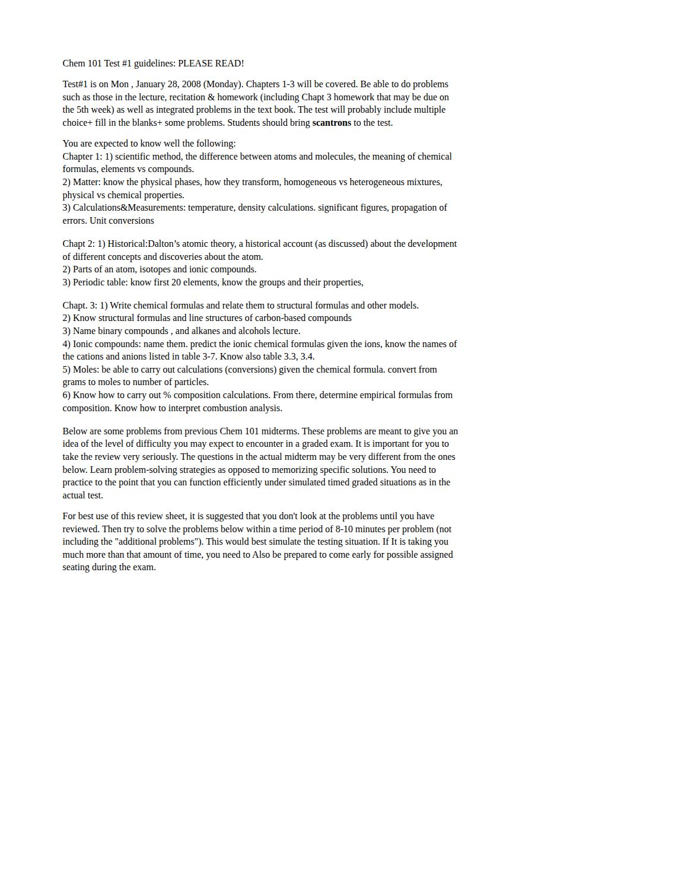Chem 101 Test #1 guidelines: PLEASE READ!
Test#1 is on Mon , January 28, 2008 (Monday). Chapters 1-3 will be covered. Be able to do problems such as those in the lecture, recitation & homework (including Chapt 3 homework that may be due on the 5th week) as well as integrated problems in the text book. The test will probably include multiple choice+ fill in the blanks+ some problems. Students should bring scantrons to the test.
You are expected to know well the following:
Chapter 1: 1) scientific method, the difference between atoms and molecules, the meaning of chemical formulas, elements vs compounds.
2) Matter: know the physical phases, how they transform, homogeneous vs heterogeneous mixtures, physical vs chemical properties.
3) Calculations&Measurements: temperature, density calculations. significant figures, propagation of errors. Unit conversions
Chapt 2: 1) Historical:Dalton’s atomic theory, a historical account (as discussed) about the development of different concepts and discoveries about the atom.
2) Parts of an atom, isotopes and ionic compounds.
3) Periodic table: know first 20 elements, know the groups and their properties,
Chapt. 3: 1) Write chemical formulas and relate them to structural formulas and other models.
2) Know structural formulas and line structures of carbon-based compounds
3) Name binary compounds , and alkanes and alcohols lecture.
4) Ionic compounds: name them. predict the ionic chemical formulas given the ions, know the names of the cations and anions listed in table 3-7. Know also table 3.3, 3.4.
5) Moles: be able to carry out calculations (conversions) given the chemical formula. convert from grams to moles to number of particles.
6) Know how to carry out % composition calculations. From there, determine empirical formulas from composition. Know how to interpret combustion analysis.
Below are some problems from previous Chem 101 midterms. These problems are meant to give you an idea of the level of difficulty you may expect to encounter in a graded exam. It is important for you to take the review very seriously. The questions in the actual midterm may be very different from the ones below. Learn problem-solving strategies as opposed to memorizing specific solutions. You need to practice to the point that you can function efficiently under simulated timed graded situations as in the actual test.
For best use of this review sheet, it is suggested that you don't look at the problems until you have reviewed. Then try to solve the problems below within a time period of 8-10 minutes per problem (not including the "additional problems"). This would best simulate the testing situation. If It is taking you much more than that amount of time, you need to Also be prepared to come early for possible assigned seating during the exam.